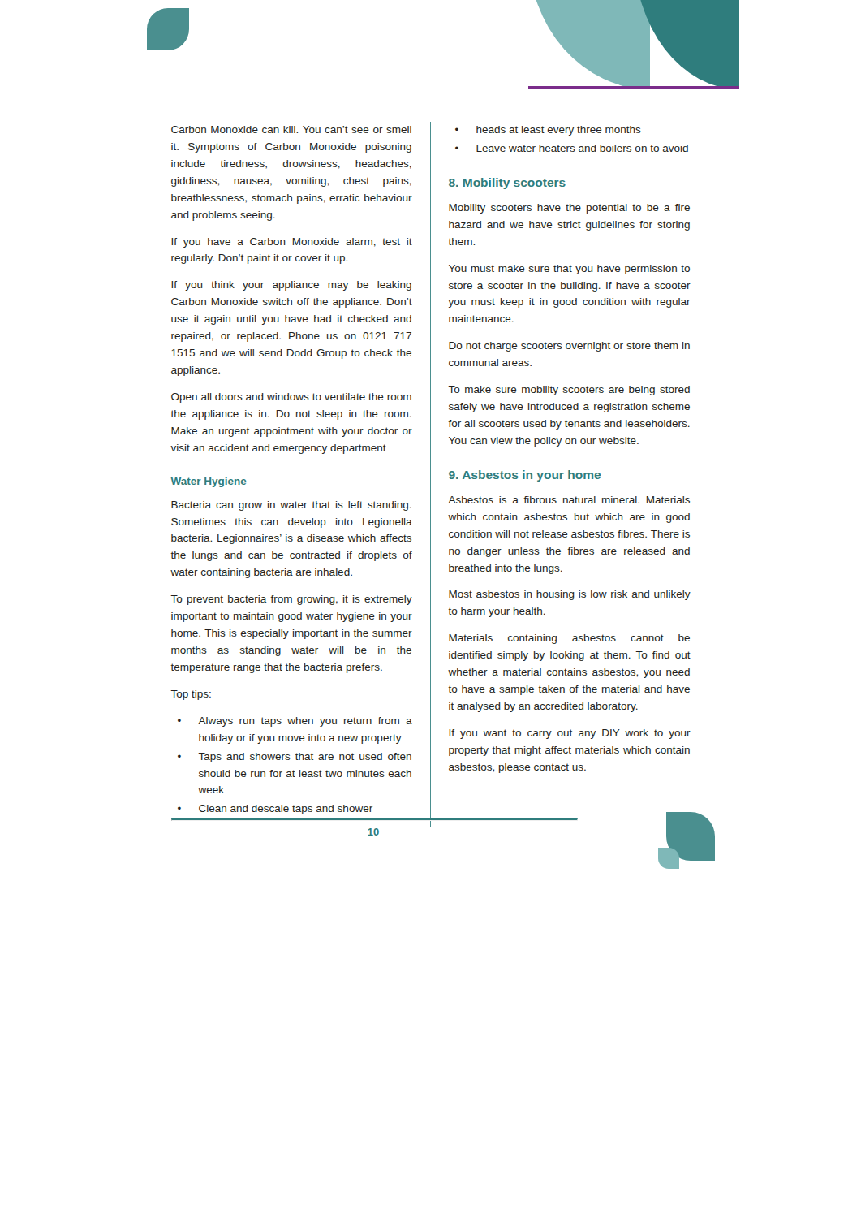Carbon Monoxide can kill. You can’t see or smell it. Symptoms of Carbon Monoxide poisoning include tiredness, drowsiness, headaches, giddiness, nausea, vomiting, chest pains, breathlessness, stomach pains, erratic behaviour and problems seeing.
If you have a Carbon Monoxide alarm, test it regularly. Don’t paint it or cover it up.
If you think your appliance may be leaking Carbon Monoxide switch off the appliance. Don’t use it again until you have had it checked and repaired, or replaced. Phone us on 0121 717 1515 and we will send Dodd Group to check the appliance.
Open all doors and windows to ventilate the room the appliance is in. Do not sleep in the room. Make an urgent appointment with your doctor or visit an accident and emergency department
Water Hygiene
Bacteria can grow in water that is left standing. Sometimes this can develop into Legionella bacteria. Legionnaires’ is a disease which affects the lungs and can be contracted if droplets of water containing bacteria are inhaled.
To prevent bacteria from growing, it is extremely important to maintain good water hygiene in your home. This is especially important in the summer months as standing water will be in the temperature range that the bacteria prefers.
Top tips:
Always run taps when you return from a holiday or if you move into a new property
Taps and showers that are not used often should be run for at least two minutes each week
Clean and descale taps and shower
•heads at least every three months
Leave water heaters and boilers on to avoid
8. Mobility scooters
Mobility scooters have the potential to be a fire hazard and we have strict guidelines for storing them.
You must make sure that you have permission to store a scooter in the building. If have a scooter you must keep it in good condition with regular maintenance.
Do not charge scooters overnight or store them in communal areas.
To make sure mobility scooters are being stored safely we have introduced a registration scheme for all scooters used by tenants and leaseholders. You can view the policy on our website.
9. Asbestos in your home
Asbestos is a fibrous natural mineral. Materials which contain asbestos but which are in good condition will not release asbestos fibres. There is no danger unless the fibres are released and breathed into the lungs.
Most asbestos in housing is low risk and unlikely to harm your health.
Materials containing asbestos cannot be identified simply by looking at them. To find out whether a material contains asbestos, you need to have a sample taken of the material and have it analysed by an accredited laboratory.
If you want to carry out any DIY work to your property that might affect materials which contain asbestos, please contact us.
10